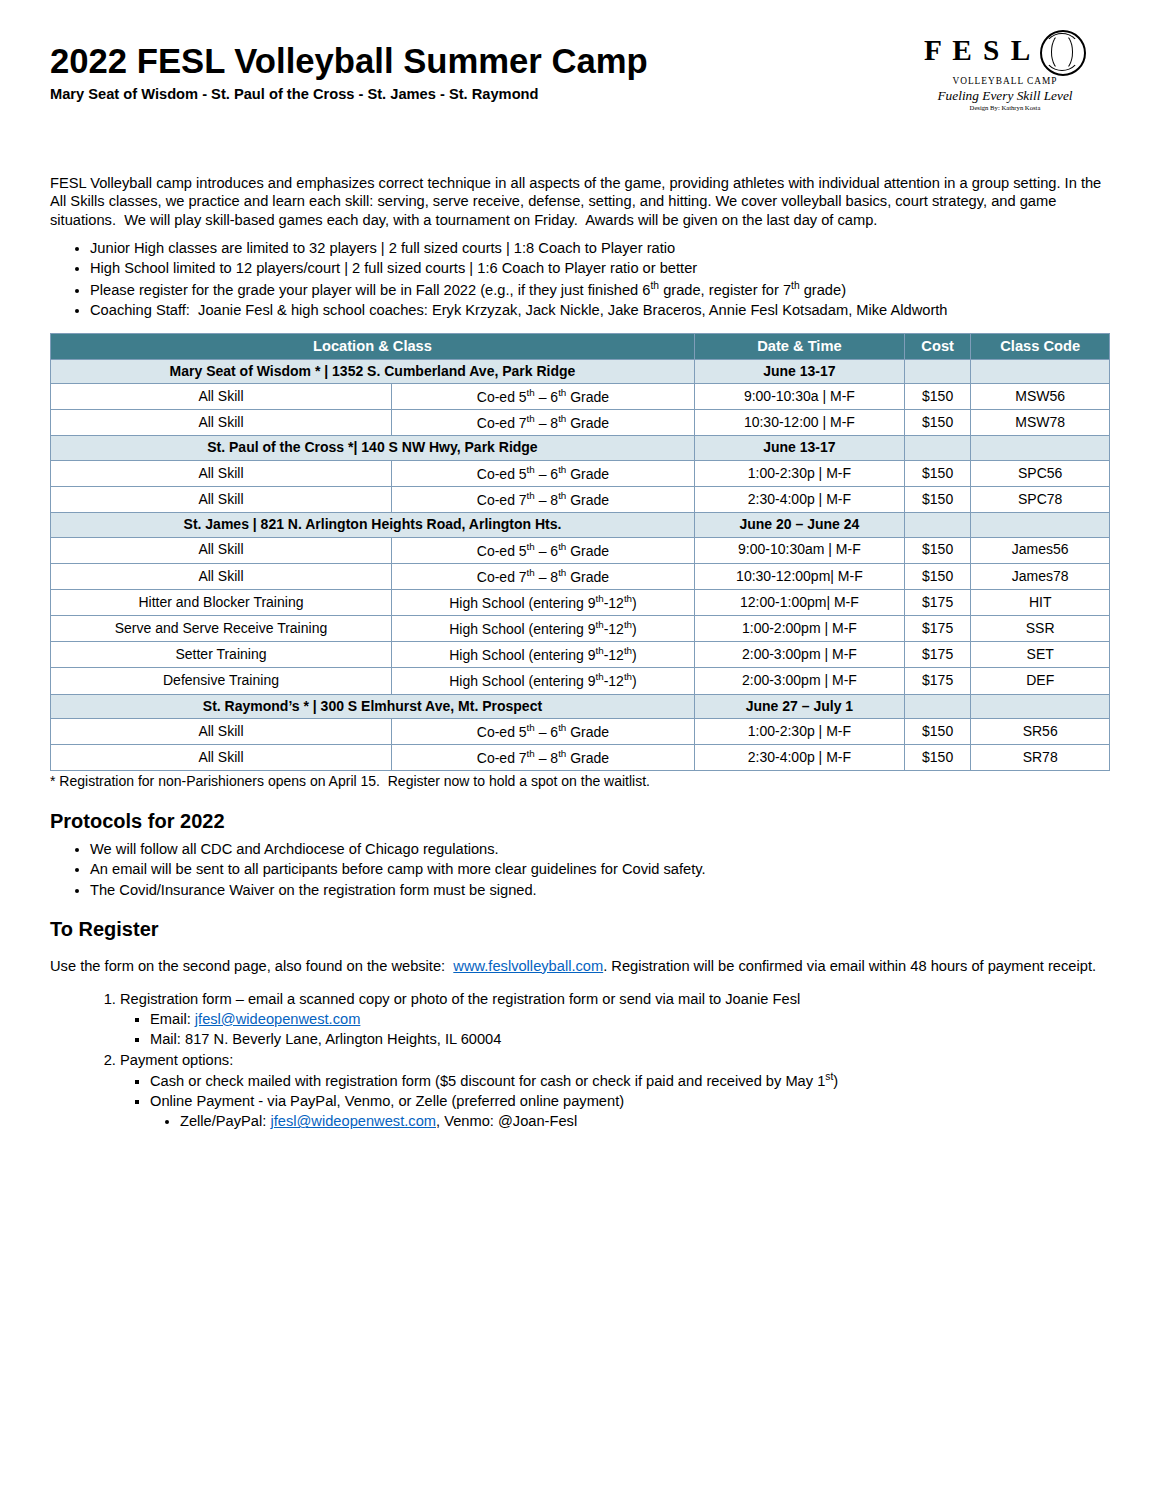2022 FESL Volleyball Summer Camp
Mary Seat of Wisdom - St. Paul of the Cross - St. James - St. Raymond
F E S L
VOLLEYBALL CAMP
Fueling Every Skill Level
Design By: Kathryn Kosta
FESL Volleyball camp introduces and emphasizes correct technique in all aspects of the game, providing athletes with individual attention in a group setting. In the All Skills classes, we practice and learn each skill: serving, serve receive, defense, setting, and hitting. We cover volleyball basics, court strategy, and game situations. We will play skill-based games each day, with a tournament on Friday. Awards will be given on the last day of camp.
Junior High classes are limited to 32 players | 2 full sized courts | 1:8 Coach to Player ratio
High School limited to 12 players/court | 2 full sized courts | 1:6 Coach to Player ratio or better
Please register for the grade your player will be in Fall 2022 (e.g., if they just finished 6th grade, register for 7th grade)
Coaching Staff: Joanie Fesl & high school coaches: Eryk Krzyzak, Jack Nickle, Jake Braceros, Annie Fesl Kotsadam, Mike Aldworth
| Location & Class | Date & Time | Cost | Class Code |
| --- | --- | --- | --- |
| Mary Seat of Wisdom * / 1352 S. Cumberland Ave, Park Ridge | June 13-17 | | |
| All Skill | Co-ed 5 th – 6 th Grade | 9:00-10:30a / M-F | $150 | MSW56 |
| All Skill | Co-ed 7 th – 8 th Grade | 10:30-12:00 / M-F | $150 | MSW78 |
| St. Paul of the Cross */ 140 S NW Hwy, Park Ridge | June 13-17 | | |
| All Skill | Co-ed 5 th – 6 th Grade | 1:00-2:30p / M-F | $150 | SPC56 |
| All Skill | Co-ed 7 th – 8 th Grade | 2:30-4:00p / M-F | $150 | SPC78 |
| St. James / 821 N. Arlington Heights Road, Arlington Hts. | June 20 – June 24 | | |
| All Skill | Co-ed 5 th – 6 th Grade | 9:00-10:30am / M-F | $150 | James56 |
| All Skill | Co-ed 7 th – 8 th Grade | 10:30-12:00pm/ M-F | $150 | James78 |
| Hitter and Blocker Training | High School (entering 9 th -12 th ) | 12:00-1:00pm/ M-F | $175 | HIT |
| Serve and Serve Receive Training | High School (entering 9 th -12 th ) | 1:00-2:00pm / M-F | $175 | SSR |
| Setter Training | High School (entering 9 th -12 th ) | 2:00-3:00pm / M-F | $175 | SET |
| Defensive Training | High School (entering 9 th -12 th ) | 2:00-3:00pm / M-F | $175 | DEF |
| St. Raymond’s * / 300 S Elmhurst Ave, Mt. Prospect | June 27 – July 1 | | |
| All Skill | Co-ed 5 th – 6 th Grade | 1:00-2:30p / M-F | $150 | SR56 |
| All Skill | Co-ed 7 th – 8 th Grade | 2:30-4:00p / M-F | $150 | SR78 |
* Registration for non-Parishioners opens on April 15. Register now to hold a spot on the waitlist.
Protocols for 2022
We will follow all CDC and Archdiocese of Chicago regulations.
An email will be sent to all participants before camp with more clear guidelines for Covid safety.
The Covid/Insurance Waiver on the registration form must be signed.
To Register
Use the form on the second page, also found on the website: www.feslvolleyball.com. Registration will be confirmed via email within 48 hours of payment receipt.
Registration form – email a scanned copy or photo of the registration form or send via mail to Joanie Fesl
Email: jfesl@wideopenwest.com
Mail: 817 N. Beverly Lane, Arlington Heights, IL 60004
Payment options:
Cash or check mailed with registration form ($5 discount for cash or check if paid and received by May 1st)
Online Payment - via PayPal, Venmo, or Zelle (preferred online payment)
Zelle/PayPal: jfesl@wideopenwest.com, Venmo: @Joan-Fesl